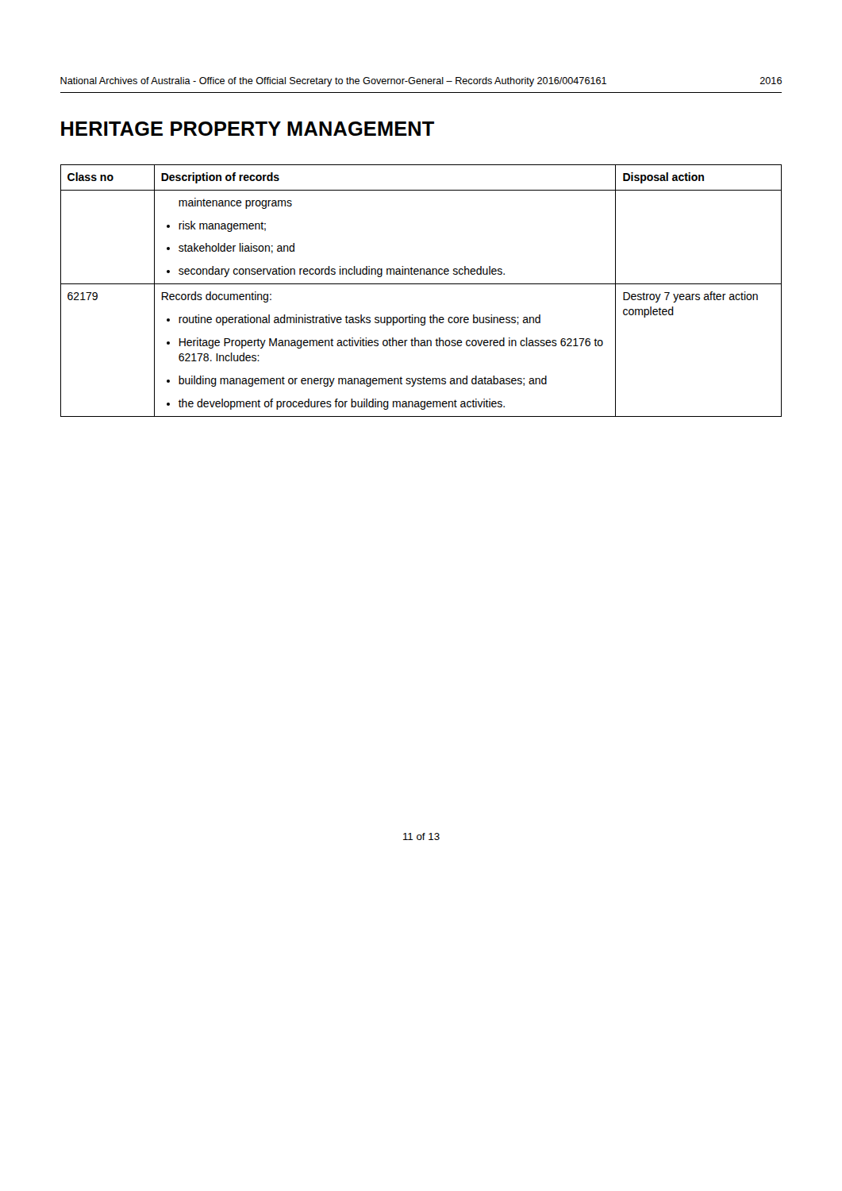National Archives of Australia - Office of the Official Secretary to the Governor-General – Records Authority 2016/00476161
2016
HERITAGE PROPERTY MANAGEMENT
| Class no | Description of records | Disposal action |
| --- | --- | --- |
| | maintenance programs risk management; stakeholder liaison; and secondary conservation records including maintenance schedules. | |
| 62179 | Records documenting: routine operational administrative tasks supporting the core business; and Heritage Property Management activities other than those covered in classes 62176 to 62178. Includes: building management or energy management systems and databases; and the development of procedures for building management activities. | Destroy 7 years after action completed |
11 of 13